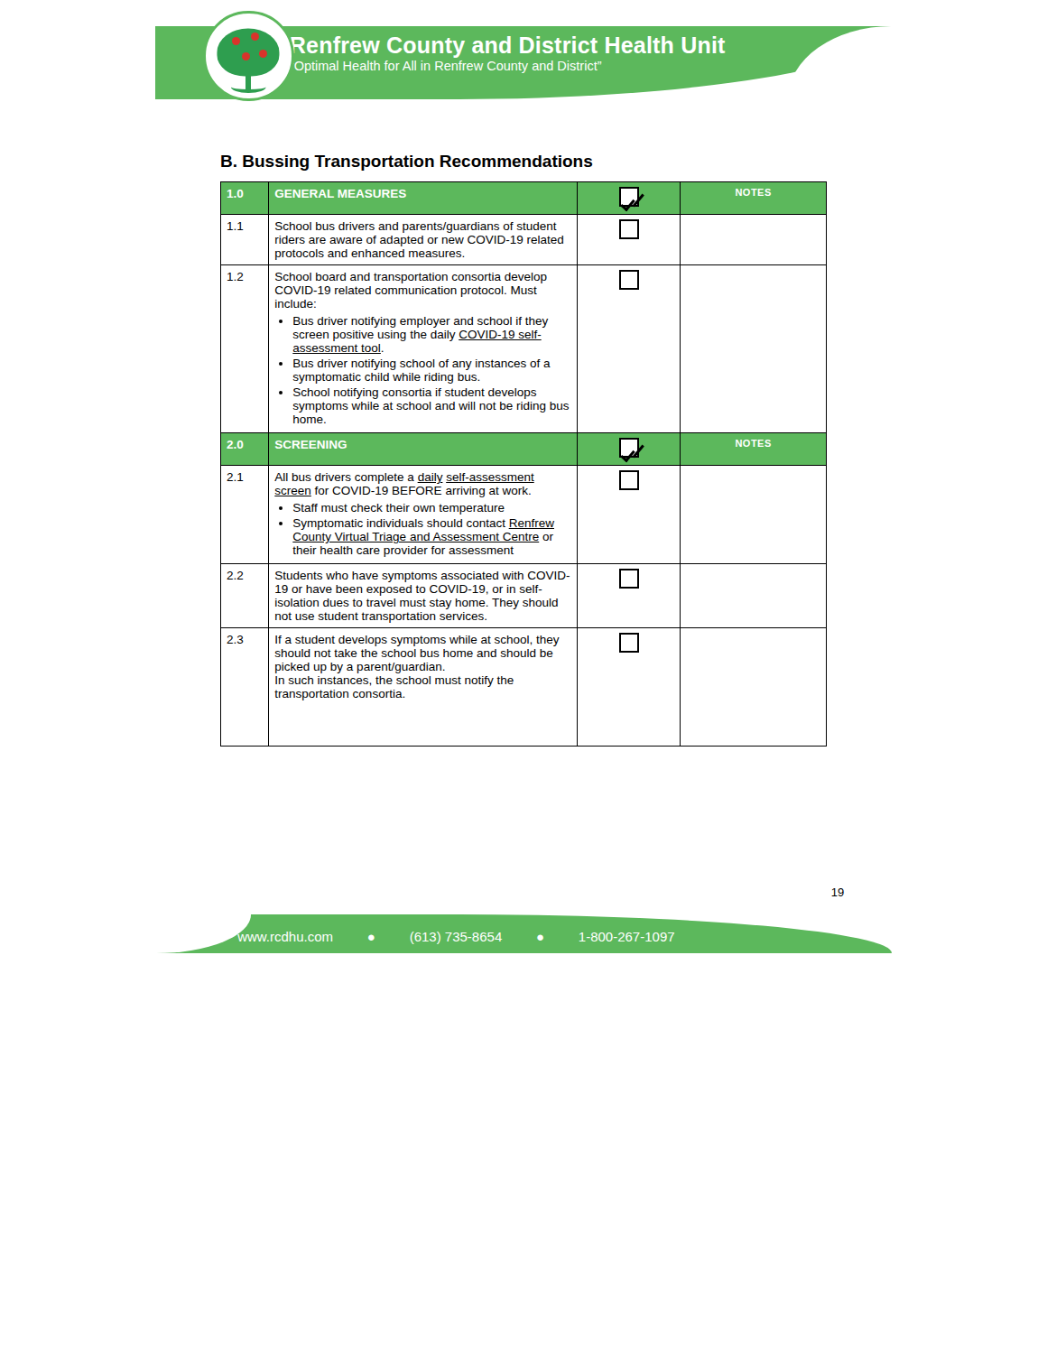Renfrew County and District Health Unit
“Optimal Health for All in Renfrew County and District”
B. Bussing Transportation Recommendations
| 1.0 | GENERAL MEASURES | | NOTES |
| 1.1 | School bus drivers and parents/guardians of student riders are aware of adapted or new COVID-19 related protocols and enhanced measures. | | |
| 1.2 | School board and transportation consortia develop COVID-19 related communication protocol. Must include: Bus driver notifying employer and school if they screen positive using the daily COVID-19 self-assessment tool . Bus driver notifying school of any instances of a symptomatic child while riding bus. School notifying consortia if student develops symptoms while at school and will not be riding bus home. | | |
| 2.0 | SCREENING | | NOTES |
| 2.1 | All bus drivers complete a daily self-assessment screen for COVID-19 BEFORE arriving at work. Staff must check their own temperature Symptomatic individuals should contact Renfrew County Virtual Triage and Assessment Centre or their health care provider for assessment | | |
| 2.2 | Students who have symptoms associated with COVID-19 or have been exposed to COVID-19, or in self-isolation dues to travel must stay home. They should not use student transportation services. | | |
| 2.3 | If a student develops symptoms while at school, they should not take the school bus home and should be picked up by a parent/guardian. In such instances, the school must notify the transportation consortia. | | |
19
www.rcdhu.com ● (613) 735-8654 ● 1-800-267-1097